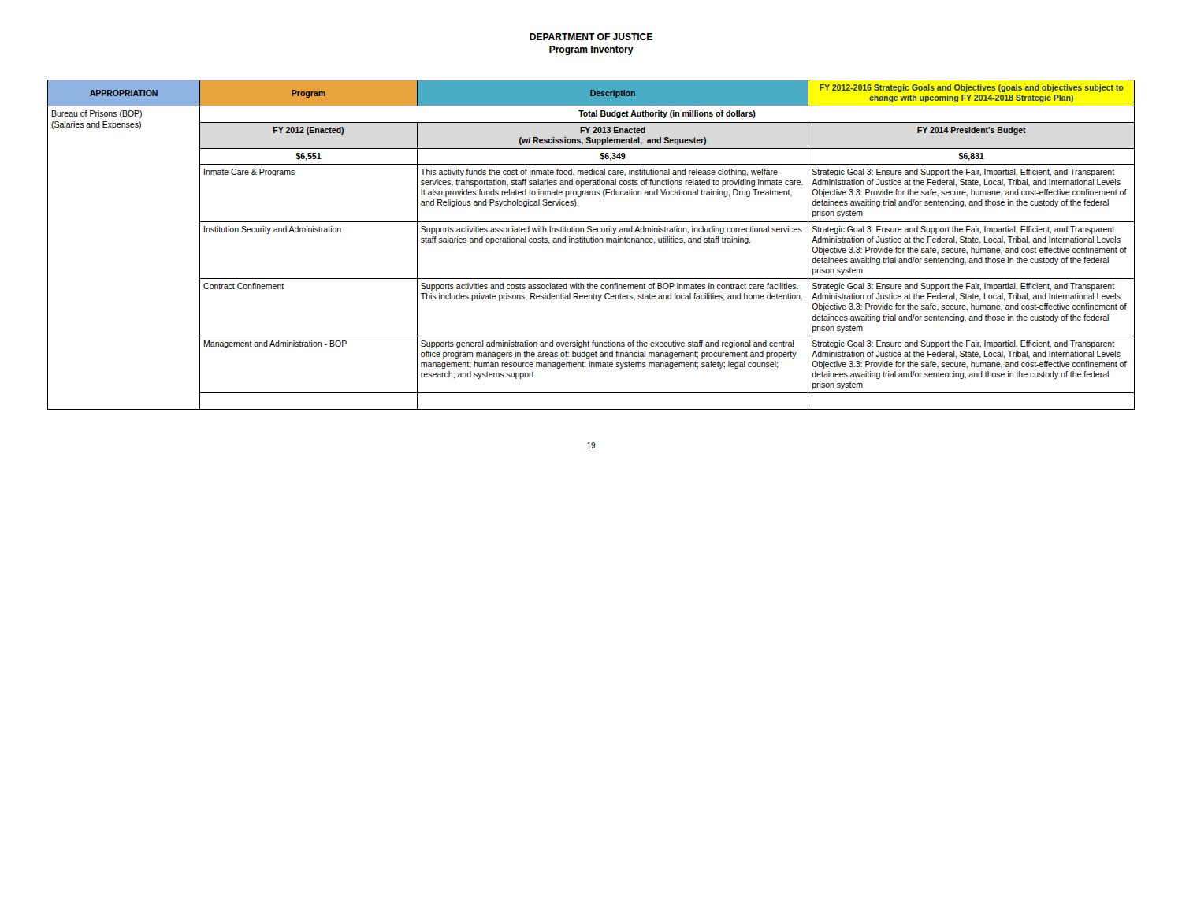DEPARTMENT OF JUSTICE
Program Inventory
| APPROPRIATION | Program | Description | FY 2012-2016 Strategic Goals and Objectives (goals and objectives subject to change with upcoming FY 2014-2018 Strategic Plan) |
| Bureau of Prisons (BOP) (Salaries and Expenses) | Total Budget Authority (in millions of dollars) |
| FY 2012 (Enacted) | FY 2013 Enacted (w/ Rescissions, Supplemental, and Sequester) | FY 2014 President's Budget |
| $6,551 | $6,349 | $6,831 |
| Inmate Care & Programs | This activity funds the cost of inmate food, medical care, institutional and release clothing, welfare services, transportation, staff salaries and operational costs of functions related to providing inmate care. It also provides funds related to inmate programs (Education and Vocational training, Drug Treatment, and Religious and Psychological Services). | Strategic Goal 3: Ensure and Support the Fair, Impartial, Efficient, and Transparent Administration of Justice at the Federal, State, Local, Tribal, and International Levels Objective 3.3: Provide for the safe, secure, humane, and cost-effective confinement of detainees awaiting trial and/or sentencing, and those in the custody of the federal prison system |
| Institution Security and Administration | Supports activities associated with Institution Security and Administration, including correctional services staff salaries and operational costs, and institution maintenance, utilities, and staff training. | Strategic Goal 3: Ensure and Support the Fair, Impartial, Efficient, and Transparent Administration of Justice at the Federal, State, Local, Tribal, and International Levels Objective 3.3: Provide for the safe, secure, humane, and cost-effective confinement of detainees awaiting trial and/or sentencing, and those in the custody of the federal prison system |
| Contract Confinement | Supports activities and costs associated with the confinement of BOP inmates in contract care facilities. This includes private prisons, Residential Reentry Centers, state and local facilities, and home detention. | Strategic Goal 3: Ensure and Support the Fair, Impartial, Efficient, and Transparent Administration of Justice at the Federal, State, Local, Tribal, and International Levels Objective 3.3: Provide for the safe, secure, humane, and cost-effective confinement of detainees awaiting trial and/or sentencing, and those in the custody of the federal prison system |
| Management and Administration - BOP | Supports general administration and oversight functions of the executive staff and regional and central office program managers in the areas of: budget and financial management; procurement and property management; human resource management; inmate systems management; safety; legal counsel; research; and systems support. | Strategic Goal 3: Ensure and Support the Fair, Impartial, Efficient, and Transparent Administration of Justice at the Federal, State, Local, Tribal, and International Levels Objective 3.3: Provide for the safe, secure, humane, and cost-effective confinement of detainees awaiting trial and/or sentencing, and those in the custody of the federal prison system |
19